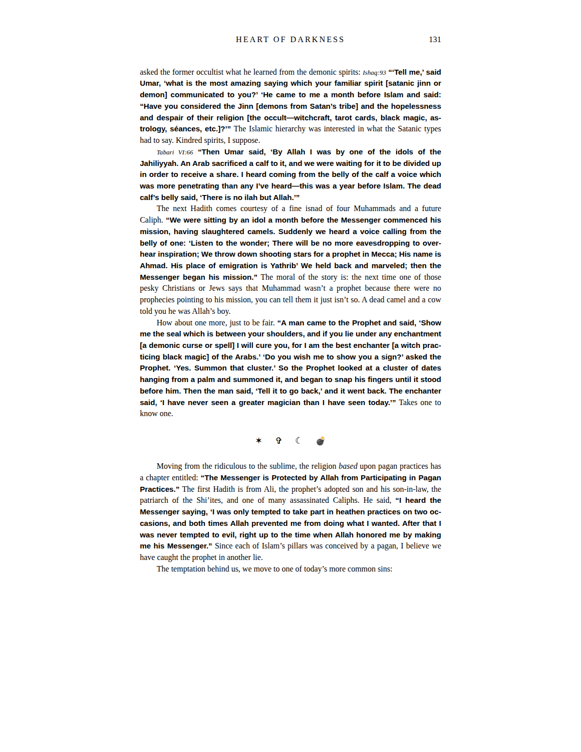Heart of Darkness 131
asked the former occultist what he learned from the demonic spirits: Ishaq:93 “‘Tell me,’ said Umar, ‘what is the most amazing saying which your familiar spirit [satanic jinn or demon] communicated to you?’ ‘He came to me a month before Islam and said: “Have you considered the Jinn [demons from Satan’s tribe] and the hopelessness and despair of their religion [the occult—witchcraft, tarot cards, black magic, astrology, séances, etc.]?’” The Islamic hierarchy was interested in what the Satanic types had to say. Kindred spirits, I suppose.
Tabari VI:66 “Then Umar said, ‘By Allah I was by one of the idols of the Jahiliyyah. An Arab sacrificed a calf to it, and we were waiting for it to be divided up in order to receive a share. I heard coming from the belly of the calf a voice which was more penetrating than any I’ve heard—this was a year before Islam. The dead calf’s belly said, ‘There is no ilah but Allah.’”
The next Hadith comes courtesy of a fine isnad of four Muhammads and a future Caliph. “We were sitting by an idol a month before the Messenger commenced his mission, having slaughtered camels. Suddenly we heard a voice calling from the belly of one: ‘Listen to the wonder; There will be no more eavesdropping to overhear inspiration; We throw down shooting stars for a prophet in Mecca; His name is Ahmad. His place of emigration is Yathrib’ We held back and marveled; then the Messenger began his mission.” The moral of the story is: the next time one of those pesky Christians or Jews says that Muhammad wasn’t a prophet because there were no prophecies pointing to his mission, you can tell them it just isn’t so. A dead camel and a cow told you he was Allah’s boy.
How about one more, just to be fair. “A man came to the Prophet and said, ‘Show me the seal which is between your shoulders, and if you lie under any enchantment [a demonic curse or spell] I will cure you, for I am the best enchanter [a witch practicing black magic] of the Arabs.’ ‘Do you wish me to show you a sign?’ asked the Prophet. ‘Yes. Summon that cluster.’ So the Prophet looked at a cluster of dates hanging from a palm and summoned it, and began to snap his fingers until it stood before him. Then the man said, ‘Tell it to go back,’ and it went back. The enchanter said, ‘I have never seen a greater magician than I have seen today.’” Takes one to know one.
✶✞☾💣
Moving from the ridiculous to the sublime, the religion based upon pagan practices has a chapter entitled: “The Messenger is Protected by Allah from Participating in Pagan Practices.” The first Hadith is from Ali, the prophet’s adopted son and his son-in-law, the patriarch of the Shi’ites, and one of many assassinated Caliphs. He said, “I heard the Messenger saying, ‘I was only tempted to take part in heathen practices on two occasions, and both times Allah prevented me from doing what I wanted. After that I was never tempted to evil, right up to the time when Allah honored me by making me his Messenger.” Since each of Islam’s pillars was conceived by a pagan, I believe we have caught the prophet in another lie.
The temptation behind us, we move to one of today’s more common sins: